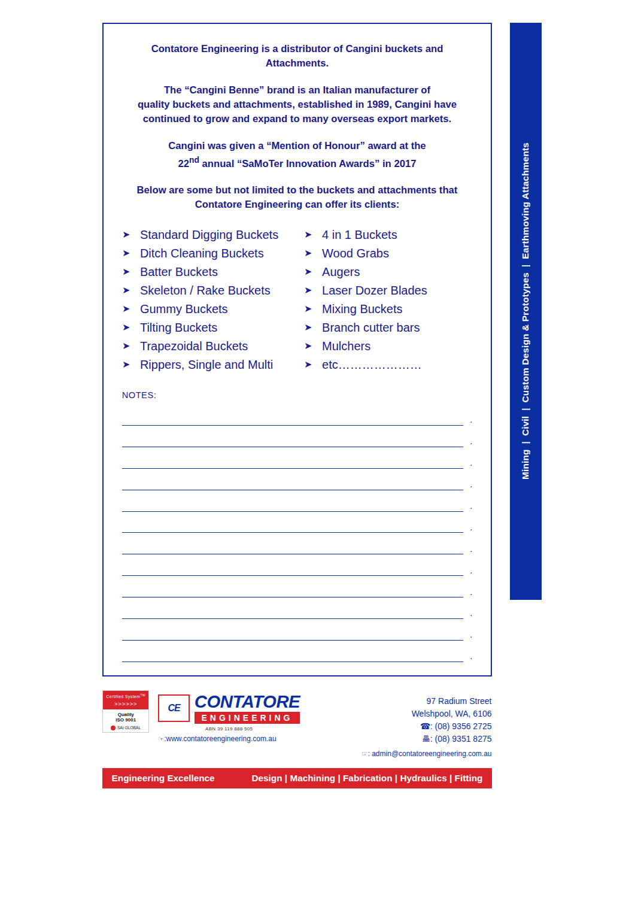Mining | Civil | Custom Design & Prototypes | Earthmoving Attachments
Contatore Engineering is a distributor of Cangini buckets and Attachments.
The “Cangini Benne” brand is an Italian manufacturer of
quality buckets and attachments, established in 1989, Cangini have
continued to grow and expand to many overseas export markets.
Cangini was given a “Mention of Honour” award at the
22nd annual “SaMoTer Innovation Awards” in 2017
Below are some but not limited to the buckets and attachments that
Contatore Engineering can offer its clients:
Standard Digging Buckets
Ditch Cleaning Buckets
Batter Buckets
Skeleton / Rake Buckets
Gummy Buckets
Tilting Buckets
Trapezoidal Buckets
Rippers, Single and Multi
4 in 1 Buckets
Wood Grabs
Augers
Laser Dozer Blades
Mixing Buckets
Branch cutter bars
Mulchers
etc…………………
NOTES:
.
.
.
.
.
.
.
.
.
.
.
.
Certified SystemTM
>>>>>>
Quality
ISO 9001
SAI GLOBAL
CE
CONTATORE
ENGINEERING
ABN 39 119 888 505
☞:www.contatoreengineering.com.au
97 Radium Street
Welshpool, WA, 6106
☎: (08) 9356 2725
🖶: (08) 9351 8275
☞: admin@contatoreengineering.com.au
Engineering Excellence Design | Machining | Fabrication | Hydraulics | Fitting